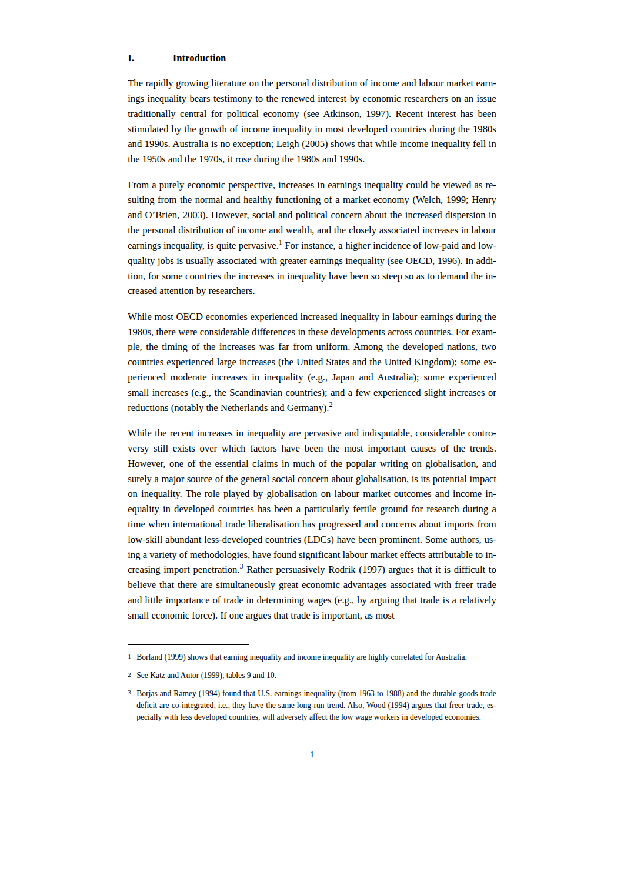I. Introduction
The rapidly growing literature on the personal distribution of income and labour market earnings inequality bears testimony to the renewed interest by economic researchers on an issue traditionally central for political economy (see Atkinson, 1997). Recent interest has been stimulated by the growth of income inequality in most developed countries during the 1980s and 1990s. Australia is no exception; Leigh (2005) shows that while income inequality fell in the 1950s and the 1970s, it rose during the 1980s and 1990s.
From a purely economic perspective, increases in earnings inequality could be viewed as resulting from the normal and healthy functioning of a market economy (Welch, 1999; Henry and O’Brien, 2003). However, social and political concern about the increased dispersion in the personal distribution of income and wealth, and the closely associated increases in labour earnings inequality, is quite pervasive.1 For instance, a higher incidence of low-paid and low-quality jobs is usually associated with greater earnings inequality (see OECD, 1996). In addition, for some countries the increases in inequality have been so steep so as to demand the increased attention by researchers.
While most OECD economies experienced increased inequality in labour earnings during the 1980s, there were considerable differences in these developments across countries. For example, the timing of the increases was far from uniform. Among the developed nations, two countries experienced large increases (the United States and the United Kingdom); some experienced moderate increases in inequality (e.g., Japan and Australia); some experienced small increases (e.g., the Scandinavian countries); and a few experienced slight increases or reductions (notably the Netherlands and Germany).2
While the recent increases in inequality are pervasive and indisputable, considerable controversy still exists over which factors have been the most important causes of the trends. However, one of the essential claims in much of the popular writing on globalisation, and surely a major source of the general social concern about globalisation, is its potential impact on inequality. The role played by globalisation on labour market outcomes and income inequality in developed countries has been a particularly fertile ground for research during a time when international trade liberalisation has progressed and concerns about imports from low-skill abundant less-developed countries (LDCs) have been prominent. Some authors, using a variety of methodologies, have found significant labour market effects attributable to increasing import penetration.3 Rather persuasively Rodrik (1997) argues that it is difficult to believe that there are simultaneously great economic advantages associated with freer trade and little importance of trade in determining wages (e.g., by arguing that trade is a relatively small economic force). If one argues that trade is important, as most
1
Borland (1999) shows that earning inequality and income inequality are highly correlated for Australia.
2
See Katz and Autor (1999), tables 9 and 10.
3
Borjas and Ramey (1994) found that U.S. earnings inequality (from 1963 to 1988) and the durable goods trade deficit are co-integrated, i.e., they have the same long-run trend. Also, Wood (1994) argues that freer trade, especially with less developed countries, will adversely affect the low wage workers in developed economies.
1